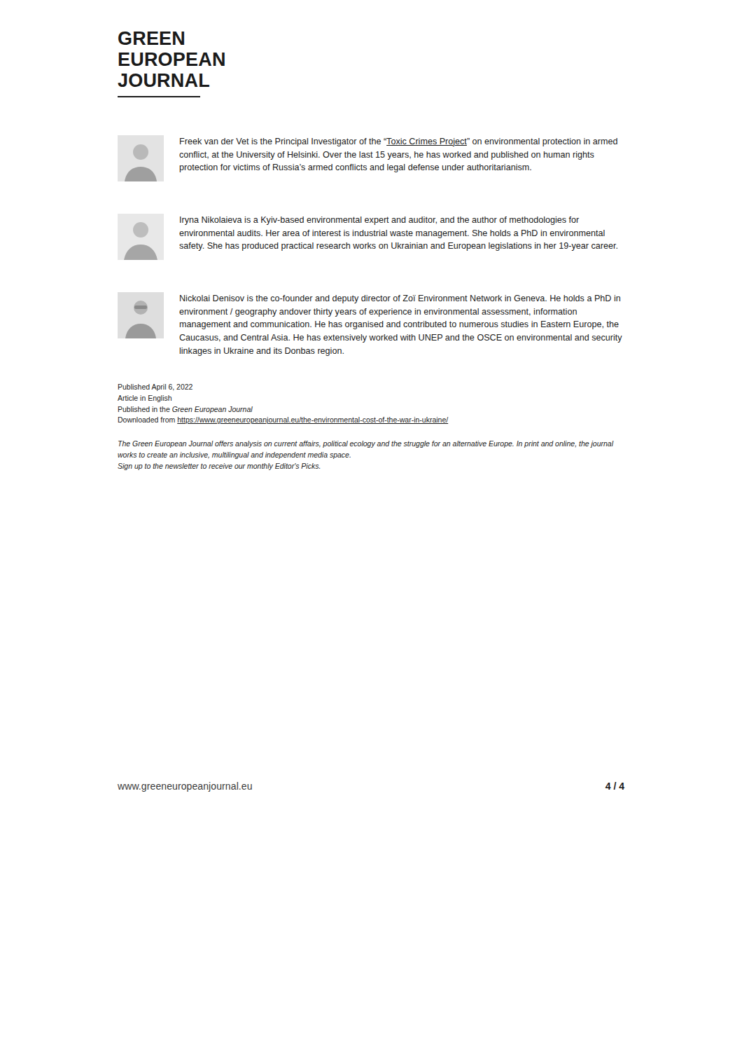Green
European
Journal
Freek van der Vet is the Principal Investigator of the “Toxic Crimes Project” on environmental protection in armed conflict, at the University of Helsinki. Over the last 15 years, he has worked and published on human rights protection for victims of Russia’s armed conflicts and legal defense under authoritarianism.
Iryna Nikolaieva is a Kyiv-based environmental expert and auditor, and the author of methodologies for environmental audits. Her area of interest is industrial waste management. She holds a PhD in environmental safety. She has produced practical research works on Ukrainian and European legislations in her 19-year career.
Nickolai Denisov is the co-founder and deputy director of Zoï Environment Network in Geneva. He holds a PhD in environment / geography andover thirty years of experience in environmental assessment, information management and communication. He has organised and contributed to numerous studies in Eastern Europe, the Caucasus, and Central Asia. He has extensively worked with UNEP and the OSCE on environmental and security linkages in Ukraine and its Donbas region.
Published April 6, 2022
Article in English
Published in the Green European Journal
Downloaded from https://www.greeneuropeanjournal.eu/the-environmental-cost-of-the-war-in-ukraine/
The Green European Journal offers analysis on current affairs, political ecology and the struggle for an alternative Europe. In print and online, the journal works to create an inclusive, multilingual and independent media space.
Sign up to the newsletter to receive our monthly Editor's Picks.
www.greeneuropeanjournal.eu 4 / 4